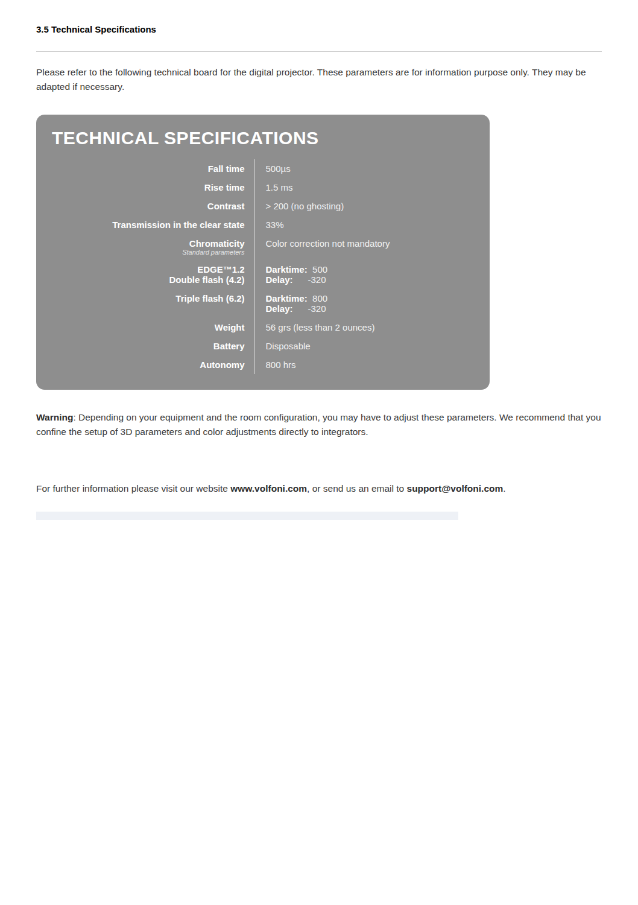3.5 Technical Specifications
Please refer to the following technical board for the digital projector. These parameters are for information purpose only. They may be adapted if necessary.
TECHNICAL SPECIFICATIONS
| Fall time | 500µs |
| Rise time | 1.5 ms |
| Contrast | > 200 (no ghosting) |
| Transmission in the clear state | 33% |
| Chromaticity Standard parameters | Color correction not mandatory |
| EDGE™1.2 Double flash (4.2) | Darktime: 500 Delay: -320 |
| Triple flash (6.2) | Darktime: 800 Delay: -320 |
| Weight | 56 grs (less than 2 ounces) |
| Battery | Disposable |
| Autonomy | 800 hrs |
Warning: Depending on your equipment and the room configuration, you may have to adjust these parameters. We recommend that you confine the setup of 3D parameters and color adjustments directly to integrators.
For further information please visit our website www.volfoni.com, or send us an email to support@volfoni.com.